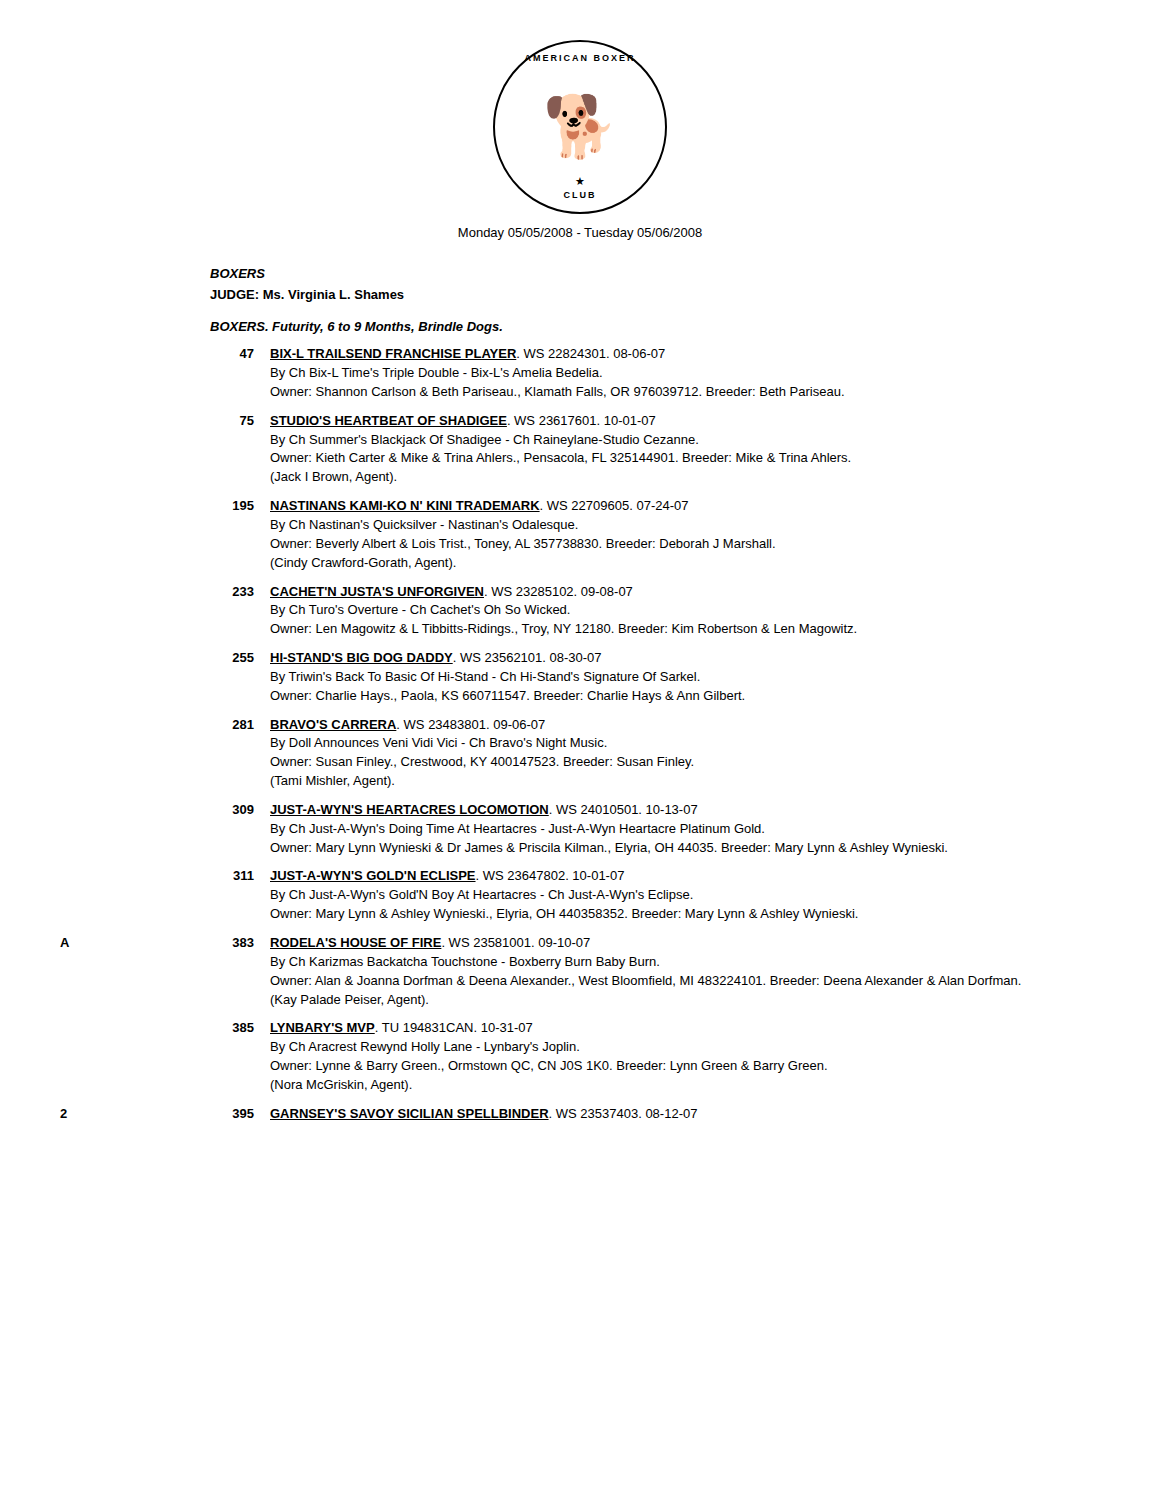AMERICAN BOXER
🐕
CLUB
★
Monday 05/05/2008 - Tuesday 05/06/2008
BOXERS
JUDGE: Ms. Virginia L. Shames
BOXERS. Futurity, 6 to 9 Months, Brindle Dogs.
47 BIX-L TRAILSEND FRANCHISE PLAYER. WS 22824301. 08-06-07 By Ch Bix-L Time's Triple Double - Bix-L's Amelia Bedelia. Owner: Shannon Carlson & Beth Pariseau., Klamath Falls, OR 976039712. Breeder: Beth Pariseau.
75 STUDIO'S HEARTBEAT OF SHADIGEE. WS 23617601. 10-01-07 By Ch Summer's Blackjack Of Shadigee - Ch Raineylane-Studio Cezanne. Owner: Kieth Carter & Mike & Trina Ahlers., Pensacola, FL 325144901. Breeder: Mike & Trina Ahlers. (Jack I Brown, Agent).
195 NASTINANS KAMI-KO N' KINI TRADEMARK. WS 22709605. 07-24-07 By Ch Nastinan's Quicksilver - Nastinan's Odalesque. Owner: Beverly Albert & Lois Trist., Toney, AL 357738830. Breeder: Deborah J Marshall. (Cindy Crawford-Gorath, Agent).
233 CACHET'N JUSTA'S UNFORGIVEN. WS 23285102. 09-08-07 By Ch Turo's Overture - Ch Cachet's Oh So Wicked. Owner: Len Magowitz & L Tibbitts-Ridings., Troy, NY 12180. Breeder: Kim Robertson & Len Magowitz.
255 HI-STAND'S BIG DOG DADDY. WS 23562101. 08-30-07 By Triwin's Back To Basic Of Hi-Stand - Ch Hi-Stand's Signature Of Sarkel. Owner: Charlie Hays., Paola, KS 660711547. Breeder: Charlie Hays & Ann Gilbert.
281 BRAVO'S CARRERA. WS 23483801. 09-06-07 By Doll Announces Veni Vidi Vici - Ch Bravo's Night Music. Owner: Susan Finley., Crestwood, KY 400147523. Breeder: Susan Finley. (Tami Mishler, Agent).
309 JUST-A-WYN'S HEARTACRES LOCOMOTION. WS 24010501. 10-13-07 By Ch Just-A-Wyn's Doing Time At Heartacres - Just-A-Wyn Heartacre Platinum Gold. Owner: Mary Lynn Wynieski & Dr James & Priscila Kilman., Elyria, OH 44035. Breeder: Mary Lynn & Ashley Wynieski.
311 JUST-A-WYN'S GOLD'N ECLISPE. WS 23647802. 10-01-07 By Ch Just-A-Wyn's Gold'N Boy At Heartacres - Ch Just-A-Wyn's Eclipse. Owner: Mary Lynn & Ashley Wynieski., Elyria, OH 440358352. Breeder: Mary Lynn & Ashley Wynieski.
A 383 RODELA'S HOUSE OF FIRE. WS 23581001. 09-10-07 By Ch Karizmas Backatcha Touchstone - Boxberry Burn Baby Burn. Owner: Alan & Joanna Dorfman & Deena Alexander., West Bloomfield, MI 483224101. Breeder: Deena Alexander & Alan Dorfman. (Kay Palade Peiser, Agent).
385 LYNBARY'S MVP. TU 194831CAN. 10-31-07 By Ch Aracrest Rewynd Holly Lane - Lynbary's Joplin. Owner: Lynne & Barry Green., Ormstown QC, CN J0S 1K0. Breeder: Lynn Green & Barry Green. (Nora McGriskin, Agent).
2 395 GARNSEY'S SAVOY SICILIAN SPELLBINDER. WS 23537403. 08-12-07